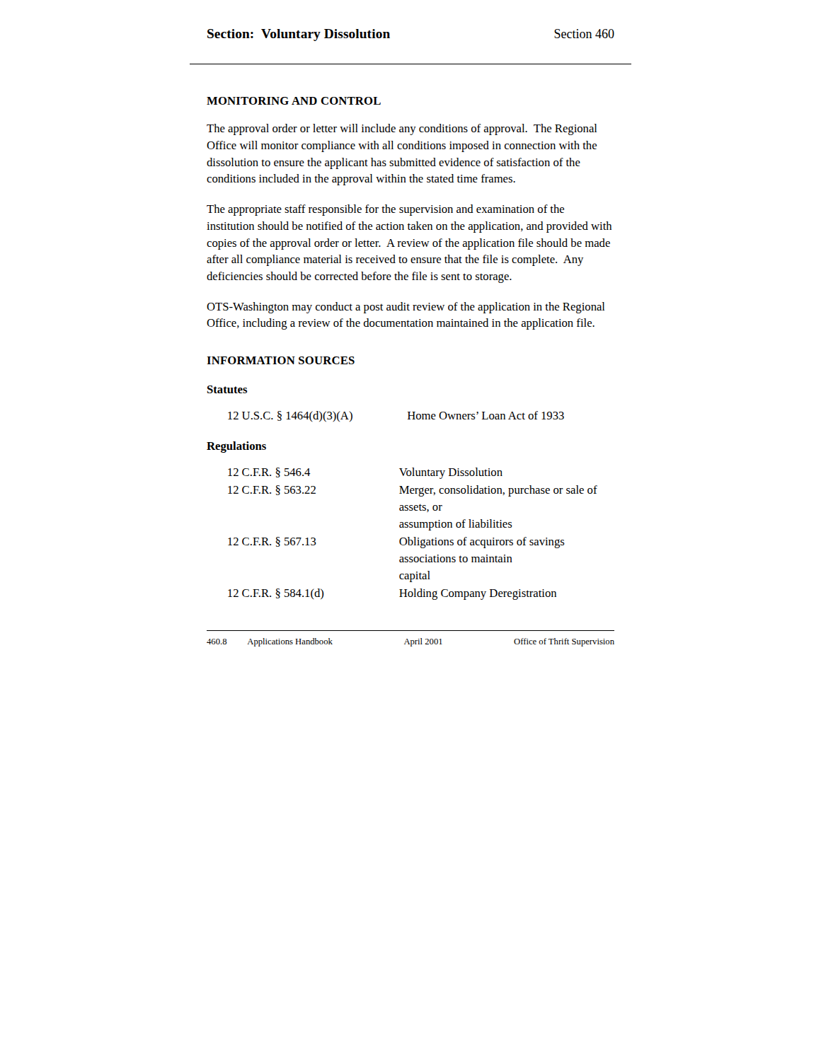Section: Voluntary Dissolution
Section 460
MONITORING AND CONTROL
The approval order or letter will include any conditions of approval. The Regional Office will monitor compliance with all conditions imposed in connection with the dissolution to ensure the applicant has submitted evidence of satisfaction of the conditions included in the approval within the stated time frames.
The appropriate staff responsible for the supervision and examination of the institution should be notified of the action taken on the application, and provided with copies of the approval order or letter. A review of the application file should be made after all compliance material is received to ensure that the file is complete. Any deficiencies should be corrected before the file is sent to storage.
OTS-Washington may conduct a post audit review of the application in the Regional Office, including a review of the documentation maintained in the application file.
INFORMATION SOURCES
Statutes
| 12 U.S.C. § 1464(d)(3)(A) | Home Owners’ Loan Act of 1933 |
Regulations
| 12 C.F.R. § 546.4 | Voluntary Dissolution |
| 12 C.F.R. § 563.22 | Merger, consolidation, purchase or sale of assets, or assumption of liabilities |
| 12 C.F.R. § 567.13 | Obligations of acquirors of savings associations to maintain capital |
| 12 C.F.R. § 584.1(d) | Holding Company Deregistration |
460.8 Applications Handbook
April 2001
Office of Thrift Supervision